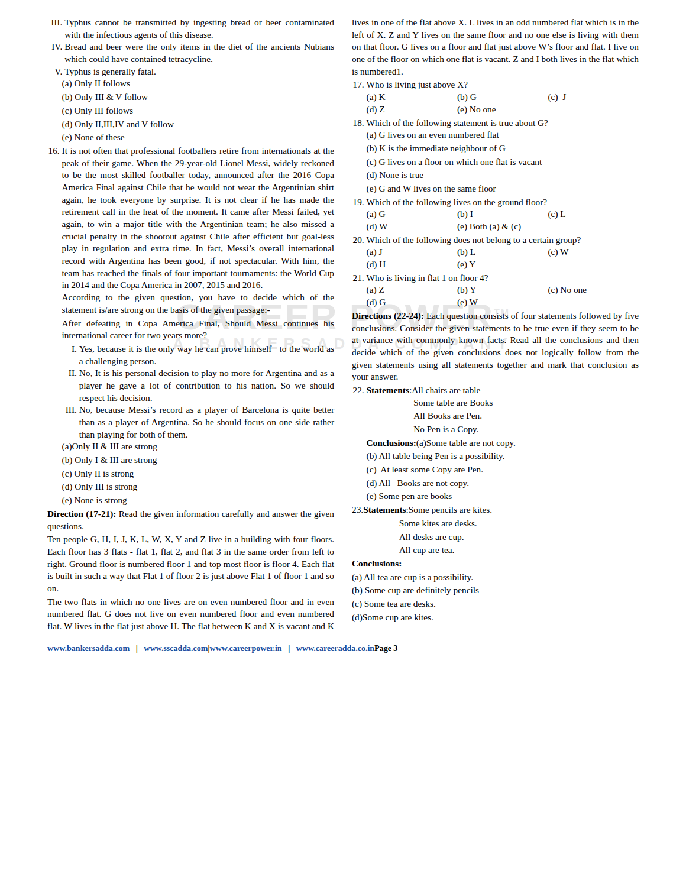CAREER POWERTMA BANKERSADDA COMPANY
Typhus cannot be transmitted by ingesting bread or beer contaminated with the infectious agents of this disease.
Bread and beer were the only items in the diet of the ancients Nubians which could have contained tetracycline.
Typhus is generally fatal.
(a) Only II follows
(b) Only III & V follow
(c) Only III follows
(d) Only II,III,IV and V follow
(e) None of these
It is not often that professional footballers retire from internationals at the peak of their game. When the 29-year-old Lionel Messi, widely reckoned to be the most skilled footballer today, announced after the 2016 Copa America Final against Chile that he would not wear the Argentinian shirt again, he took everyone by surprise. It is not clear if he has made the retirement call in the heat of the moment. It came after Messi failed, yet again, to win a major title with the Argentinian team; he also missed a crucial penalty in the shootout against Chile after efficient but goal-less play in regulation and extra time. In fact, Messi’s overall international record with Argentina has been good, if not spectacular. With him, the team has reached the finals of four important tournaments: the World Cup in 2014 and the Copa America in 2007, 2015 and 2016.
According to the given question, you have to decide which of the statement is/are strong on the basis of the given passage:-
After defeating in Copa America Final, Should Messi continues his international career for two years more?
Yes, because it is the only way he can prove himself to the world as a challenging person.
No, It is his personal decision to play no more for Argentina and as a player he gave a lot of contribution to his nation. So we should respect his decision.
No, because Messi’s record as a player of Barcelona is quite better than as a player of Argentina. So he should focus on one side rather than playing for both of them.
(a)Only II & III are strong
(b) Only I & III are strong
(c) Only II is strong
(d) Only III is strong
(e) None is strong
Direction (17-21): Read the given information carefully and answer the given questions.
Ten people G, H, I, J, K, L, W, X, Y and Z live in a building with four floors. Each floor has 3 flats - flat 1, flat 2, and flat 3 in the same order from left to right. Ground floor is numbered floor 1 and top most floor is floor 4. Each flat is built in such a way that Flat 1 of floor 2 is just above Flat 1 of floor 1 and so on.
The two flats in which no one lives are on even numbered floor and in even numbered flat. G does not live on even numbered floor and even numbered flat. W lives in the flat just above H. The flat between K and X is vacant and K lives in one of the flat above X. L lives in an odd numbered flat which is in the left of X. Z and Y lives on the same floor and no one else is living with them on that floor. G lives on a floor and flat just above W’s floor and flat. I live on one of the floor on which one flat is vacant. Z and I both lives in the flat which is numbered1.
Who is living just above X?
(a) K(b) G(c) J
(d) Z(e) No one
Which of the following statement is true about G?
(a) G lives on an even numbered flat
(b) K is the immediate neighbour of G
(c) G lives on a floor on which one flat is vacant
(d) None is true
(e) G and W lives on the same floor
Which of the following lives on the ground floor?
(a) G(b) I(c) L
(d) W(e) Both (a) & (c)
Which of the following does not belong to a certain group?
(a) J(b) L(c) W
(d) H(e) Y
Who is living in flat 1 on floor 4?
(a) Z(b) Y(c) No one
(d) G(e) W
Directions (22-24): Each question consists of four statements followed by five conclusions. Consider the given statements to be true even if they seem to be at variance with commonly known facts. Read all the conclusions and then decide which of the given conclusions does not logically follow from the given statements using all statements together and mark that conclusion as your answer.
Statements:All chairs are table
Some table are Books
All Books are Pen.
No Pen is a Copy.
Conclusions:(a)Some table are not copy.
(b) All table being Pen is a possibility.
(c) At least some Copy are Pen.
(d) All Books are not copy.
(e) Some pen are books
23.Statements:Some pencils are kites.
Some kites are desks.
All desks are cup.
All cup are tea.
Conclusions:
(a) All tea are cup is a possibility.
(b) Some cup are definitely pencils
(c) Some tea are desks.
(d)Some cup are kites.
www.bankersadda.com | www.sscadda.com|www.careerpower.in | www.careeradda.co.in Page 3